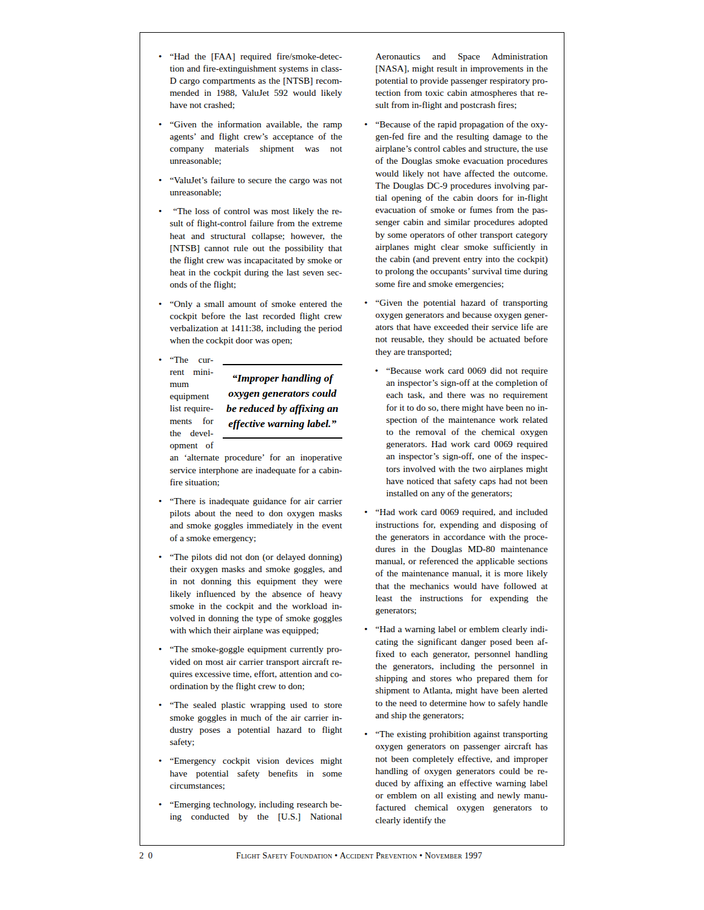“Had the [FAA] required fire/smoke-detection and fire-extinguishment systems in class-D cargo compartments as the [NTSB] recommended in 1988, ValuJet 592 would likely have not crashed;
“Given the information available, the ramp agents’ and flight crew’s acceptance of the company materials shipment was not unreasonable;
“ValuJet’s failure to secure the cargo was not unreasonable;
“The loss of control was most likely the result of flight-control failure from the extreme heat and structural collapse; however, the [NTSB] cannot rule out the possibility that the flight crew was incapacitated by smoke or heat in the cockpit during the last seven seconds of the flight;
“Only a small amount of smoke entered the cockpit before the last recorded flight crew verbalization at 1411:38, including the period when the cockpit door was open;
“Improper handling of oxygen generators could be reduced by affixing an effective warning label.”
“The current minimum equipment list requirements for the development of an ‘alternate procedure’ for an inoperative service interphone are inadequate for a cabin-fire situation;
“There is inadequate guidance for air carrier pilots about the need to don oxygen masks and smoke goggles immediately in the event of a smoke emergency;
“The pilots did not don (or delayed donning) their oxygen masks and smoke goggles, and in not donning this equipment they were likely influenced by the absence of heavy smoke in the cockpit and the workload involved in donning the type of smoke goggles with which their airplane was equipped;
“The smoke-goggle equipment currently provided on most air carrier transport aircraft requires excessive time, effort, attention and coordination by the flight crew to don;
“The sealed plastic wrapping used to store smoke goggles in much of the air carrier industry poses a potential hazard to flight safety;
“Emergency cockpit vision devices might have potential safety benefits in some circumstances;
“Emerging technology, including research being conducted by the [U.S.] National Aeronautics and Space Administration [NASA], might result in improvements in the potential to provide passenger respiratory protection from toxic cabin atmospheres that result from in-flight and postcrash fires;
“Because of the rapid propagation of the oxygen-fed fire and the resulting damage to the airplane’s control cables and structure, the use of the Douglas smoke evacuation procedures would likely not have affected the outcome. The Douglas DC-9 procedures involving partial opening of the cabin doors for in-flight evacuation of smoke or fumes from the passenger cabin and similar procedures adopted by some operators of other transport category airplanes might clear smoke sufficiently in the cabin (and prevent entry into the cockpit) to prolong the occupants’ survival time during some fire and smoke emergencies;
“Given the potential hazard of transporting oxygen generators and because oxygen generators that have exceeded their service life are not reusable, they should be actuated before they are transported;
“Because work card 0069 did not require an inspector’s sign-off at the completion of each task, and there was no requirement for it to do so, there might have been no inspection of the maintenance work related to the removal of the chemical oxygen generators. Had work card 0069 required an inspector’s sign-off, one of the inspectors involved with the two airplanes might have noticed that safety caps had not been installed on any of the generators;
“Had work card 0069 required, and included instructions for, expending and disposing of the generators in accordance with the procedures in the Douglas MD-80 maintenance manual, or referenced the applicable sections of the maintenance manual, it is more likely that the mechanics would have followed at least the instructions for expending the generators;
“Had a warning label or emblem clearly indicating the significant danger posed been affixed to each generator, personnel handling the generators, including the personnel in shipping and stores who prepared them for shipment to Atlanta, might have been alerted to the need to determine how to safely handle and ship the generators;
“The existing prohibition against transporting oxygen generators on passenger aircraft has not been completely effective, and improper handling of oxygen generators could be reduced by affixing an effective warning label or emblem on all existing and newly manufactured chemical oxygen generators to clearly identify the
2 0
Flight Safety Foundation • Accident Prevention • November 1997